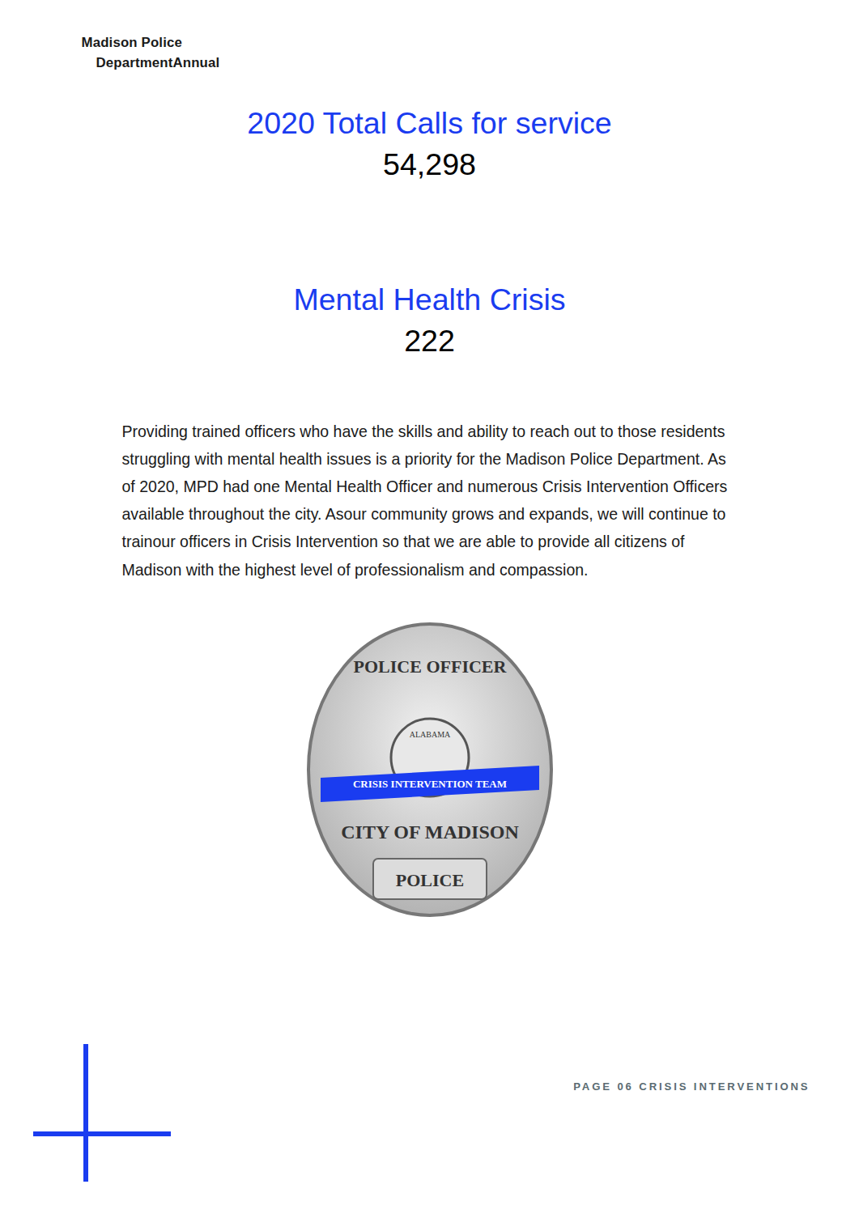Madison Police
DepartmentAnnual
2020 Total Calls for service
54,298
Mental Health Crisis
222
Providing trained officers who have the skills and ability to reach out to those residents struggling with mental health issues is a priority for the Madison Police Department. As of 2020, MPD had one Mental Health Officer and numerous Crisis Intervention Officers available throughout the city. Asour community grows and expands, we will continue to trainour officers in Crisis Intervention so that we are able to provide all citizens of Madison with the highest level of professionalism and compassion.
Page 06 Crisis Interventions